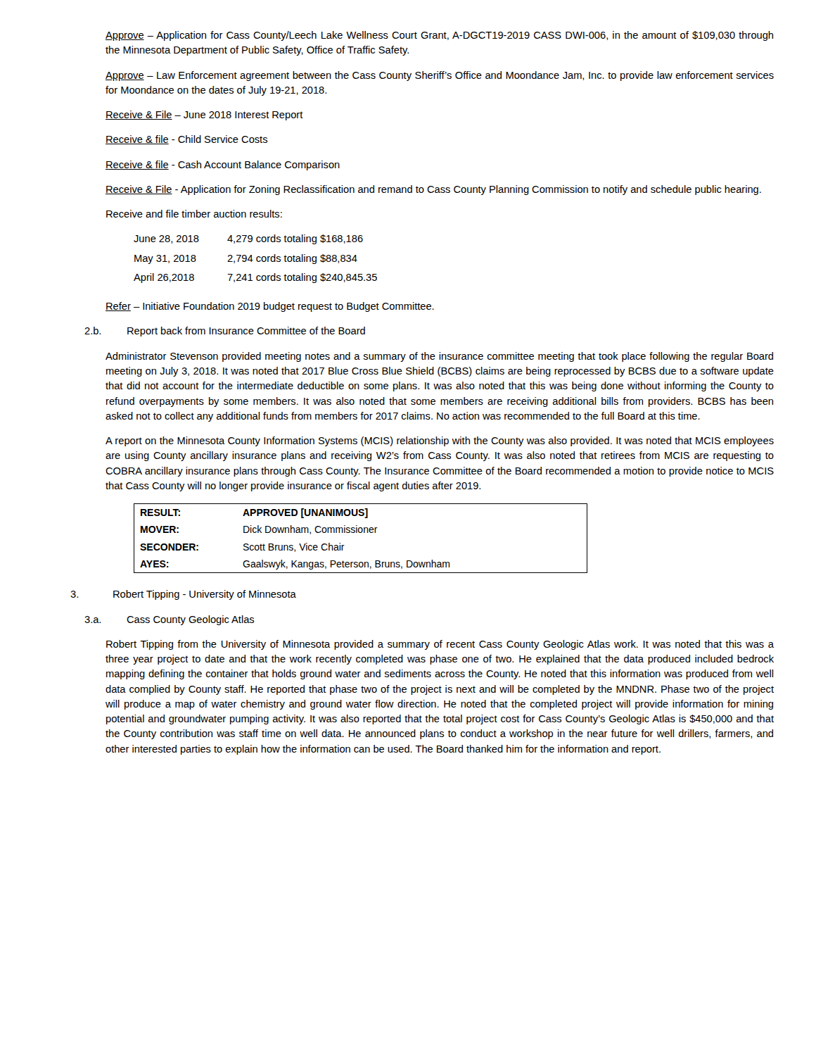Approve – Application for Cass County/Leech Lake Wellness Court Grant, A-DGCT19-2019 CASS DWI-006, in the amount of $109,030 through the Minnesota Department of Public Safety, Office of Traffic Safety.
Approve – Law Enforcement agreement between the Cass County Sheriff’s Office and Moondance Jam, Inc. to provide law enforcement services for Moondance on the dates of July 19-21, 2018.
Receive & File – June 2018 Interest Report
Receive & file - Child Service Costs
Receive & file - Cash Account Balance Comparison
Receive & File - Application for Zoning Reclassification and remand to Cass County Planning Commission to notify and schedule public hearing.
Receive and file timber auction results:
| June 28, 2018 | 4,279 cords totaling $168,186 |
| May 31, 2018 | 2,794 cords totaling $88,834 |
| April 26,2018 | 7,241 cords totaling $240,845.35 |
Refer – Initiative Foundation 2019 budget request to Budget Committee.
2.b.
Report back from Insurance Committee of the Board
Administrator Stevenson provided meeting notes and a summary of the insurance committee meeting that took place following the regular Board meeting on July 3, 2018. It was noted that 2017 Blue Cross Blue Shield (BCBS) claims are being reprocessed by BCBS due to a software update that did not account for the intermediate deductible on some plans. It was also noted that this was being done without informing the County to refund overpayments by some members. It was also noted that some members are receiving additional bills from providers. BCBS has been asked not to collect any additional funds from members for 2017 claims. No action was recommended to the full Board at this time.
A report on the Minnesota County Information Systems (MCIS) relationship with the County was also provided. It was noted that MCIS employees are using County ancillary insurance plans and receiving W2’s from Cass County. It was also noted that retirees from MCIS are requesting to COBRA ancillary insurance plans through Cass County. The Insurance Committee of the Board recommended a motion to provide notice to MCIS that Cass County will no longer provide insurance or fiscal agent duties after 2019.
| RESULT: | APPROVED [UNANIMOUS] |
| MOVER: | Dick Downham, Commissioner |
| SECONDER: | Scott Bruns, Vice Chair |
| AYES: | Gaalswyk, Kangas, Peterson, Bruns, Downham |
3.
Robert Tipping - University of Minnesota
3.a.
Cass County Geologic Atlas
Robert Tipping from the University of Minnesota provided a summary of recent Cass County Geologic Atlas work. It was noted that this was a three year project to date and that the work recently completed was phase one of two. He explained that the data produced included bedrock mapping defining the container that holds ground water and sediments across the County. He noted that this information was produced from well data complied by County staff. He reported that phase two of the project is next and will be completed by the MNDNR. Phase two of the project will produce a map of water chemistry and ground water flow direction. He noted that the completed project will provide information for mining potential and groundwater pumping activity. It was also reported that the total project cost for Cass County’s Geologic Atlas is $450,000 and that the County contribution was staff time on well data. He announced plans to conduct a workshop in the near future for well drillers, farmers, and other interested parties to explain how the information can be used. The Board thanked him for the information and report.